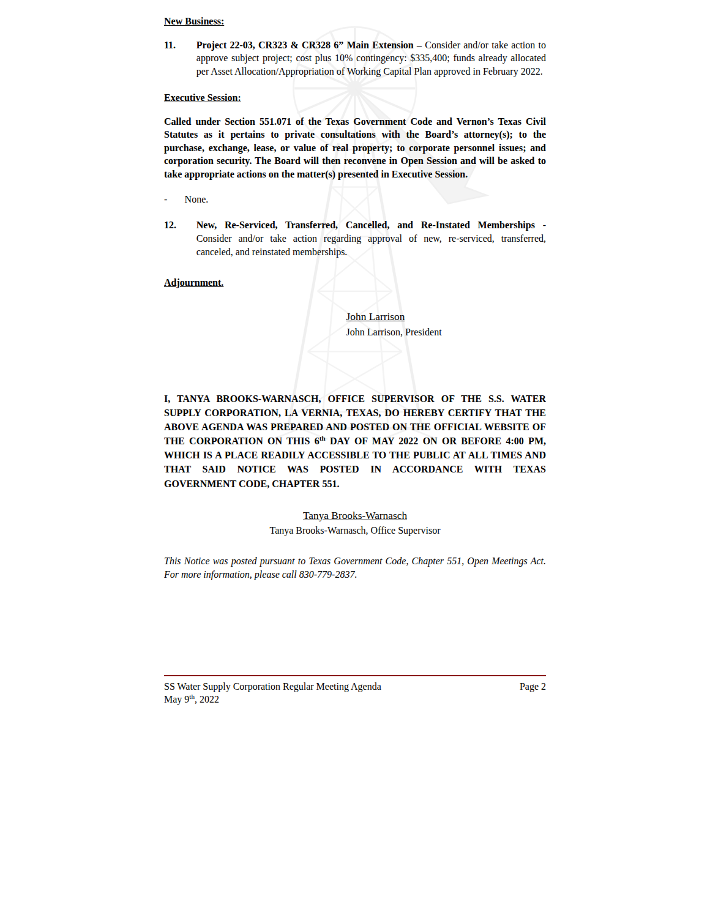New Business:
11.
Project 22-03, CR323 & CR328 6” Main Extension – Consider and/or take action to approve subject project; cost plus 10% contingency: $335,400; funds already allocated per Asset Allocation/Appropriation of Working Capital Plan approved in February 2022.
Executive Session:
Called under Section 551.071 of the Texas Government Code and Vernon’s Texas Civil Statutes as it pertains to private consultations with the Board’s attorney(s); to the purchase, exchange, lease, or value of real property; to corporate personnel issues; and corporation security. The Board will then reconvene in Open Session and will be asked to take appropriate actions on the matter(s) presented in Executive Session.
None.
12.
New, Re-Serviced, Transferred, Cancelled, and Re-Instated Memberships - Consider and/or take action regarding approval of new, re-serviced, transferred, canceled, and reinstated memberships.
Adjournment.
John Larrison
John Larrison, President
I, TANYA BROOKS-WARNASCH, OFFICE SUPERVISOR OF THE S.S. WATER SUPPLY CORPORATION, LA VERNIA, TEXAS, DO HEREBY CERTIFY THAT THE ABOVE AGENDA WAS PREPARED AND POSTED ON THE OFFICIAL WEBSITE OF THE CORPORATION ON THIS 6th DAY OF MAY 2022 ON OR BEFORE 4:00 PM, WHICH IS A PLACE READILY ACCESSIBLE TO THE PUBLIC AT ALL TIMES AND THAT SAID NOTICE WAS POSTED IN ACCORDANCE WITH TEXAS GOVERNMENT CODE, CHAPTER 551.
Tanya Brooks-Warnasch
Tanya Brooks-Warnasch, Office Supervisor
This Notice was posted pursuant to Texas Government Code, Chapter 551, Open Meetings Act. For more information, please call 830-779-2837.
SS Water Supply Corporation Regular Meeting Agenda
May 9th, 2022
Page 2